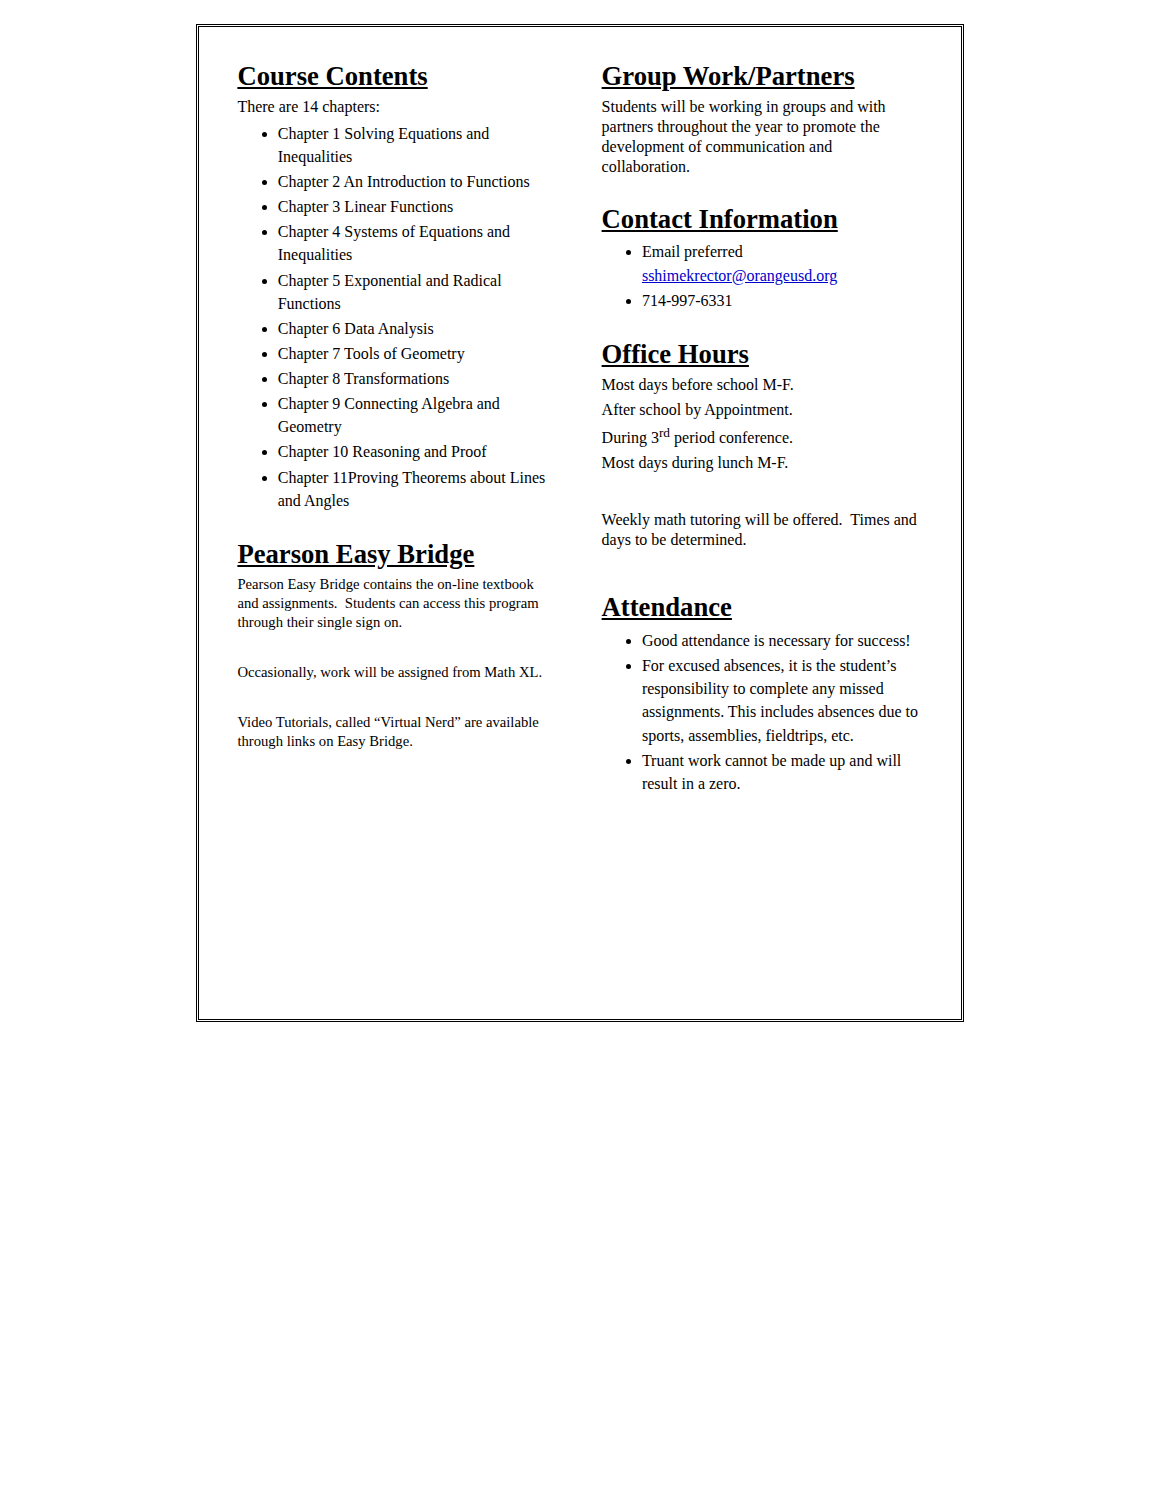Course Contents
There are 14 chapters:
Chapter 1 Solving Equations and Inequalities
Chapter 2 An Introduction to Functions
Chapter 3 Linear Functions
Chapter 4 Systems of Equations and Inequalities
Chapter 5 Exponential and Radical Functions
Chapter 6 Data Analysis
Chapter 7 Tools of Geometry
Chapter 8 Transformations
Chapter 9 Connecting Algebra and Geometry
Chapter 10 Reasoning and Proof
Chapter 11Proving Theorems about Lines and Angles
Pearson Easy Bridge
Pearson Easy Bridge contains the on-line textbook and assignments. Students can access this program through their single sign on.
Occasionally, work will be assigned from Math XL.
Video Tutorials, called “Virtual Nerd” are available through links on Easy Bridge.
Group Work/Partners
Students will be working in groups and with partners throughout the year to promote the development of communication and collaboration.
Contact Information
Email preferred
sshimekrector@orangeusd.org
714-997-6331
Office Hours
Most days before school M-F.
After school by Appointment.
During 3rd period conference.
Most days during lunch M-F.
Weekly math tutoring will be offered. Times and days to be determined.
Attendance
Good attendance is necessary for success!
For excused absences, it is the student’s responsibility to complete any missed assignments. This includes absences due to sports, assemblies, fieldtrips, etc.
Truant work cannot be made up and will result in a zero.